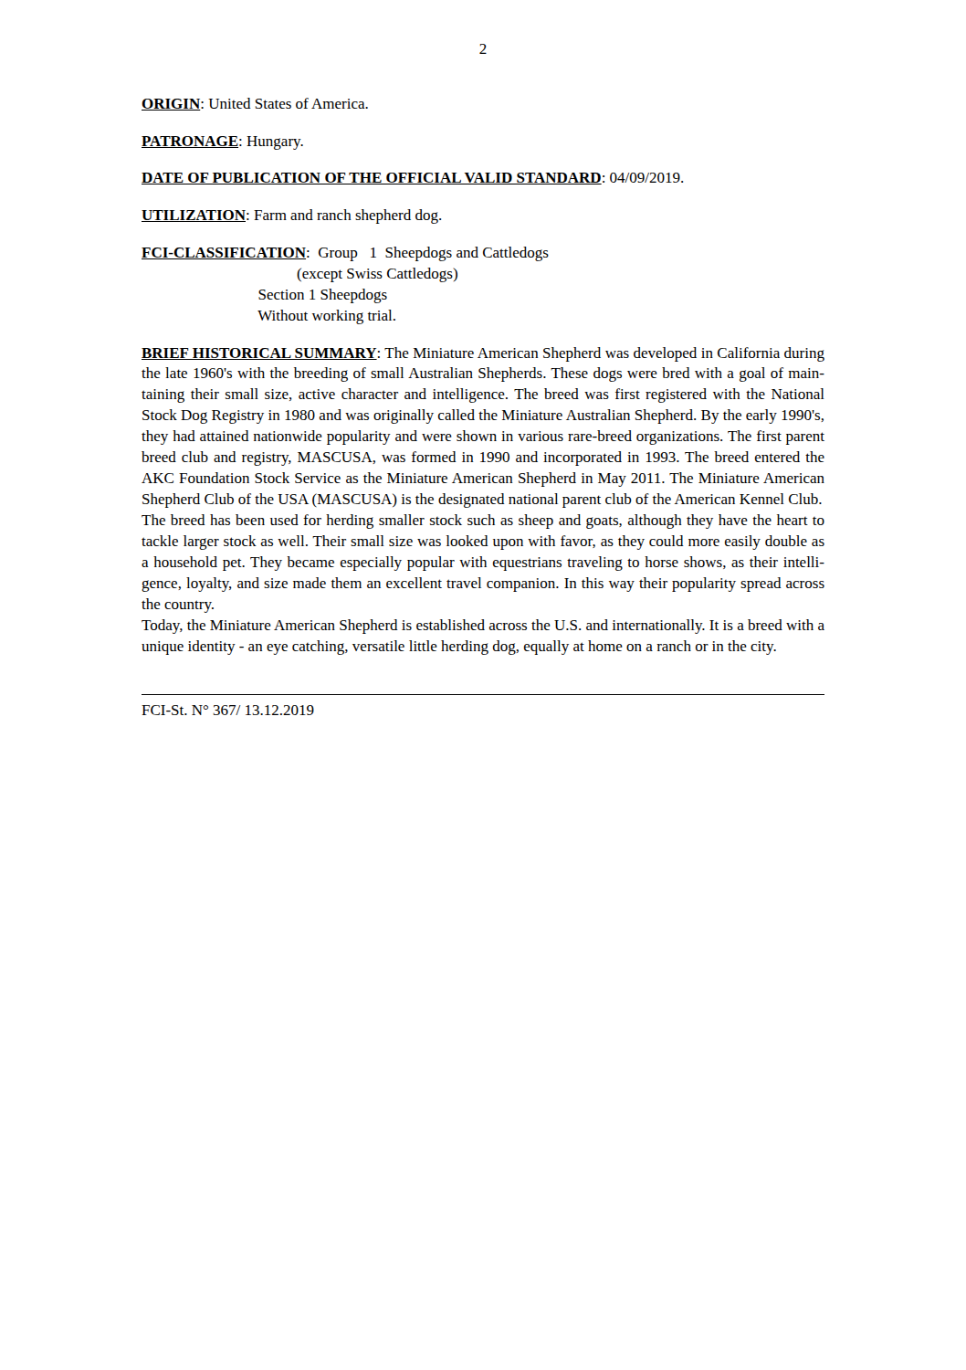2
ORIGIN: United States of America.
PATRONAGE: Hungary.
DATE OF PUBLICATION OF THE OFFICIAL VALID STANDARD: 04/09/2019.
UTILIZATION: Farm and ranch shepherd dog.
FCI-CLASSIFICATION: Group 1 Sheepdogs and Cattledogs (except Swiss Cattledogs) Section 1 Sheepdogs Without working trial.
BRIEF HISTORICAL SUMMARY: The Miniature American Shepherd was developed in California during the late 1960's with the breeding of small Australian Shepherds. These dogs were bred with a goal of maintaining their small size, active character and intelligence. The breed was first registered with the National Stock Dog Registry in 1980 and was originally called the Miniature Australian Shepherd. By the early 1990's, they had attained nationwide popularity and were shown in various rare-breed organizations. The first parent breed club and registry, MASCUSA, was formed in 1990 and incorporated in 1993. The breed entered the AKC Foundation Stock Service as the Miniature American Shepherd in May 2011. The Miniature American Shepherd Club of the USA (MASCUSA) is the designated national parent club of the American Kennel Club.
The breed has been used for herding smaller stock such as sheep and goats, although they have the heart to tackle larger stock as well. Their small size was looked upon with favor, as they could more easily double as a household pet. They became especially popular with equestrians traveling to horse shows, as their intelligence, loyalty, and size made them an excellent travel companion. In this way their popularity spread across the country.
Today, the Miniature American Shepherd is established across the U.S. and internationally. It is a breed with a unique identity - an eye catching, versatile little herding dog, equally at home on a ranch or in the city.
FCI-St. N° 367/ 13.12.2019